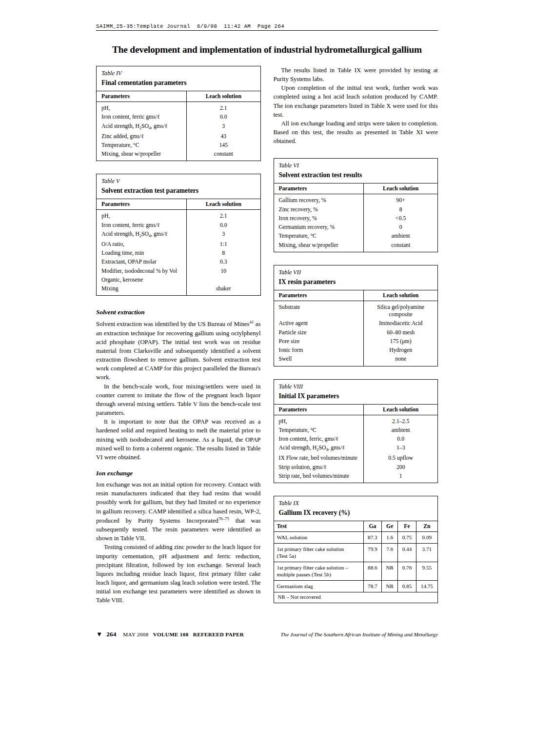SAIMM_25-35:Template Journal 6/9/08 11:42 AM Page 264
The development and implementation of industrial hydrometallurgical gallium
Table IV
Final cementation parameters
| Parameters | Leach solution |
| --- | --- |
| pH, | 2.1 |
| Iron content, ferric gms/ℓ | 0.0 |
| Acid strength, H 2 SO 4 , gms/ℓ | 3 |
| Zinc added, gms/ℓ | 43 |
| Temperature, °C | 145 |
| Mixing, shear w/propeller | constant |
Table V
Solvent extraction test parameters
| Parameters | Leach solution |
| --- | --- |
| pH, | 2.1 |
| Iron content, ferric gms/ℓ | 0.0 |
| Acid strength, H 2 SO 4 , gms/ℓ | 3 |
| O/A ratio, | 1:1 |
| Loading time, min | 8 |
| Extractant, OPAP molar | 0.3 |
| Modifier, isododeconal % by Vol | 10 |
| Organic, kerosene | |
| Mixing | shaker |
Solvent extraction
Solvent extraction was identified by the US Bureau of Mines41 as an extraction technique for recovering gallium using octylphenyl acid phosphate (OPAP). The initial test work was on residue material from Clarksville and subsequently identified a solvent extraction flowsheet to remove gallium. Solvent extraction test work completed at CAMP for this project paralleled the Bureau's work.
In the bench-scale work, four mixing/settlers were used in counter current to imitate the flow of the pregnant leach liquor through several mixing settlers. Table V lists the bench-scale test parameters.
It is important to note that the OPAP was received as a hardened solid and required heating to melt the material prior to mixing with isododecanol and kerosene. As a liquid, the OPAP mixed well to form a coherent organic. The results listed in Table VI were obtained.
Ion exchange
Ion exchange was not an initial option for recovery. Contact with resin manufacturers indicated that they had resins that would possibly work for gallium, but they had limited or no experience in gallium recovery. CAMP identified a silica based resin, WP-2, produced by Purity Systems Incorporated70–75 that was subsequently tested. The resin parameters were identified as shown in Table VII.
Testing consisted of adding zinc powder to the leach liquor for impurity cementation, pH adjustment and ferric reduction, precipitant filtration, followed by ion exchange. Several leach liquors including residue leach liquor, first primary filter cake leach liquor, and germanium slag leach solution were tested. The initial ion exchange test parameters were identified as shown in Table VIII.
The results listed in Table IX were provided by testing at Purity Systems labs.
Upon completion of the initial test work, further work was completed using a hot acid leach solution produced by CAMP. The ion exchange parameters listed in Table X were used for this test.
All ion exchange loading and strips were taken to completion. Based on this test, the results as presented in Table XI were obtained.
Table VI
Solvent extraction test results
| Parameters | Leach solution |
| --- | --- |
| Gallium recovery, % | 90+ |
| Zinc recovery, % | 8 |
| Iron recovery, % | <0.5 |
| Germanium recovery, % | 0 |
| Temperature, °C | ambient |
| Mixing, shear w/propeller | constant |
Table VII
IX resin parameters
| Parameters | Leach solution |
| --- | --- |
| Substrate | Silica gel/polyamine composite |
| Active agent | Iminodiacetic Acid |
| Particle size | 60–80 mesh |
| Pore size | 175 (μm) |
| Ionic form | Hydrogen |
| Swell | none |
Table VIII
Initial IX parameters
| Parameters | Leach solution |
| --- | --- |
| pH, | 2.1–2.5 |
| Temperature, °C | ambient |
| Iron content, ferric, gms/ℓ | 0.0 |
| Acid strength, H 2 SO 4 , gms/ℓ | 1–3 |
| IX Flow rate, bed volumes/minute | 0.5 upflow |
| Strip solution, gms/ℓ | 200 |
| Strip rate, bed volumes/minute | 1 |
Table IX
Gallium IX recovery (%)
| Test | Ga | Ge | Fe | Zn |
| --- | --- | --- | --- | --- |
| WAL solution | 87.3 | 1.6 | 0.75 | 0.09 |
| 1st primary filter cake solution (Test 5a) | 79.9 | 7.6 | 0.44 | 3.71 |
| 1st primary filter cake solution – multiple passes (Test 5b) | 88.6 | NR | 0.76 | 9.55 |
| Germanium slag | 78.7 | NR | 0.85 | 14.75 |
NR – Not recovered
▼ 264 MAY 2008 VOLUME 108 REFEREED PAPER The Journal of The Southern African Institute of Mining and Metallurgy